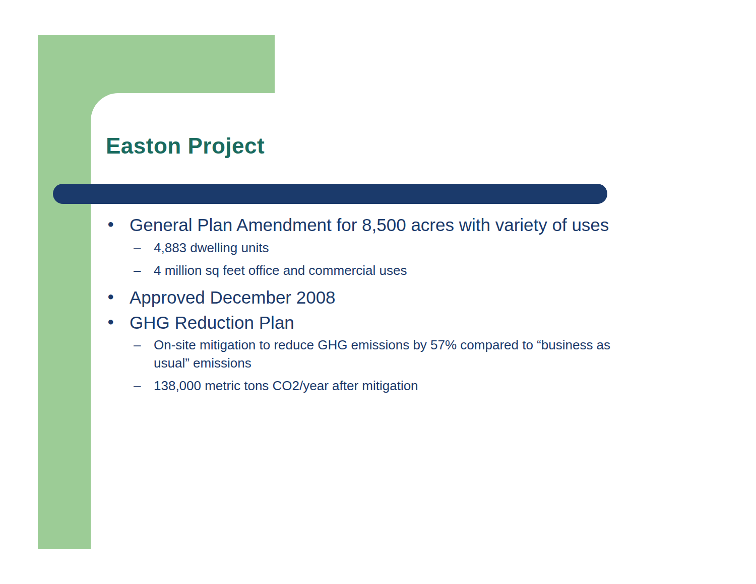Easton Project
General Plan Amendment for 8,500 acres with variety of uses
4,883 dwelling units
4 million sq feet office and commercial uses
Approved December 2008
GHG Reduction Plan
On-site mitigation to reduce GHG emissions by 57% compared to “business as usual” emissions
138,000 metric tons CO2/year after mitigation